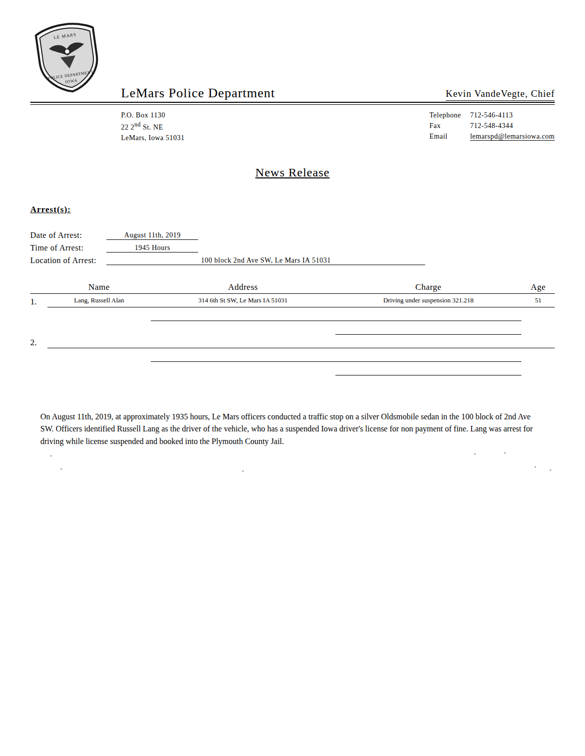LE MARS POLICE DEPARTMENT IOWA
LeMars Police Department
Kevin VandeVegte, Chief
P.O. Box 1130
22 2nd St. NE
LeMars, Iowa 51031
| Telephone | 712-546-4113 |
| Fax | 712-548-4344 |
| Email | lemarspd@lemarsiowa.com |
News Release
Arrest(s):
| Date of Arrest: | August 11th, 2019 |
| Time of Arrest: | 1945 Hours |
| Location of Arrest: | 100 block 2nd Ave SW, Le Mars IA 51031 |
| | Name | Address | Charge | Age |
| --- | --- | --- | --- | --- |
| 1. | Lang, Russell Alan | 314 6th St SW, Le Mars IA 51031 | Driving under suspension 321.218 | 51 |
| 2. | | | | |
On August 11th, 2019, at approximately 1935 hours, Le Mars officers conducted a traffic stop on a silver Oldsmobile sedan in the 100 block of 2nd Ave SW. Officers identified Russell Lang as the driver of the vehicle, who has a suspended Iowa driver's license for non payment of fine. Lang was arrest for driving while license suspended and booked into the Plymouth County Jail.